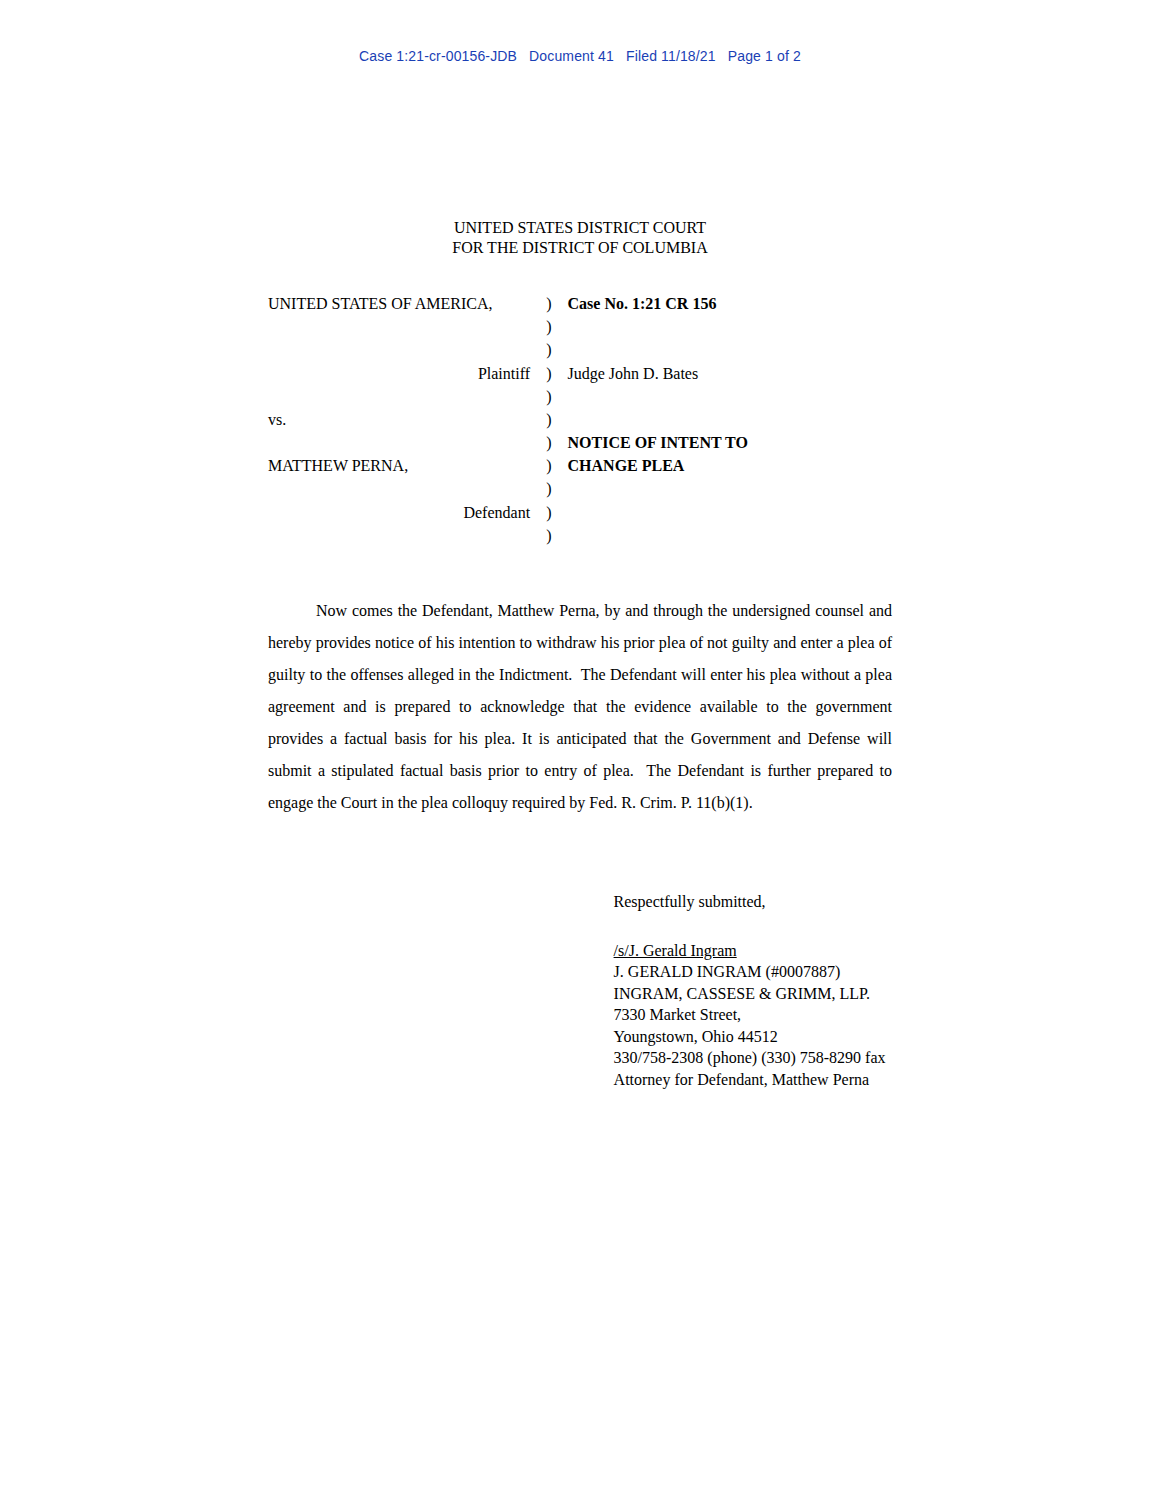Case 1:21-cr-00156-JDB Document 41 Filed 11/18/21 Page 1 of 2
UNITED STATES DISTRICT COURT
FOR THE DISTRICT OF COLUMBIA
| UNITED STATES OF AMERICA, | ) | Case No. 1:21 CR 156 |
| | ) | |
| | ) | |
| Plaintiff | ) | Judge John D. Bates |
| | ) | |
| vs. | ) | |
| | ) | NOTICE OF INTENT TO |
| MATTHEW PERNA, | ) | CHANGE PLEA |
| | ) | |
| Defendant | ) | |
| | ) | |
Now comes the Defendant, Matthew Perna, by and through the undersigned counsel and hereby provides notice of his intention to withdraw his prior plea of not guilty and enter a plea of guilty to the offenses alleged in the Indictment. The Defendant will enter his plea without a plea agreement and is prepared to acknowledge that the evidence available to the government provides a factual basis for his plea. It is anticipated that the Government and Defense will submit a stipulated factual basis prior to entry of plea. The Defendant is further prepared to engage the Court in the plea colloquy required by Fed. R. Crim. P. 11(b)(1).
Respectfully submitted,
/s/J. Gerald Ingram
J. GERALD INGRAM (#0007887)
INGRAM, CASSESE & GRIMM, LLP.
7330 Market Street,
Youngstown, Ohio 44512
330/758-2308 (phone) (330) 758-8290 fax
Attorney for Defendant, Matthew Perna